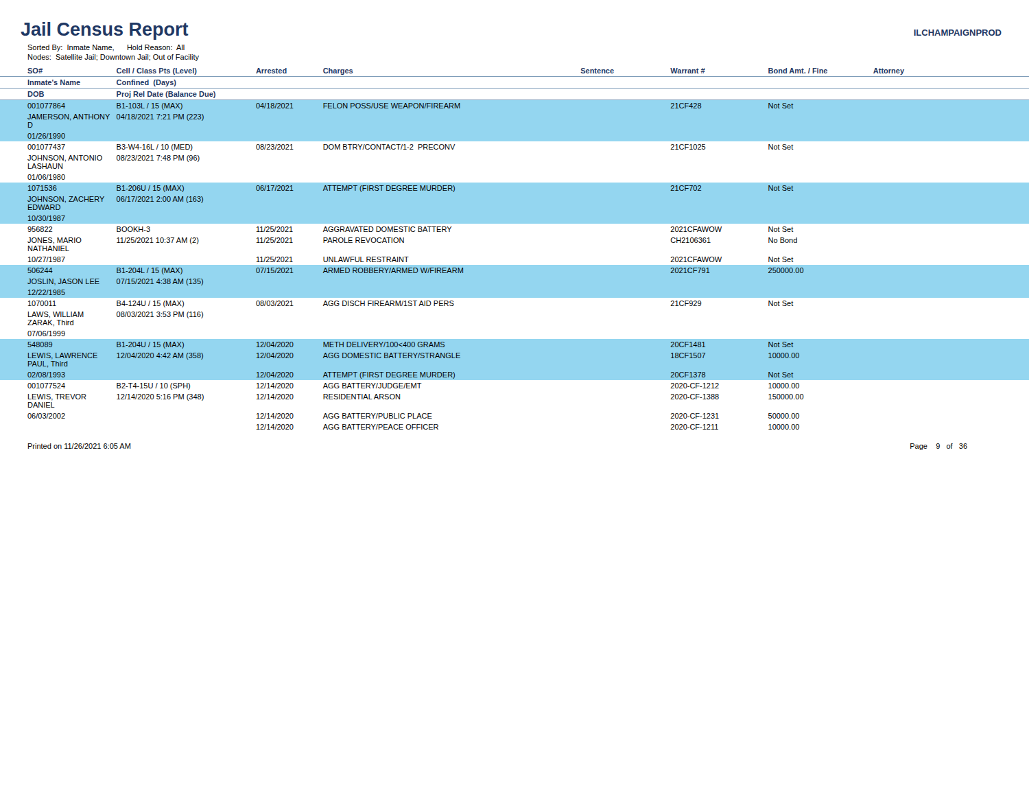ILCHAMPAIGNPROD
Jail Census Report
Sorted By: Inmate Name, Hold Reason: All
Nodes: Satellite Jail; Downtown Jail; Out of Facility
| SO# | Cell / Class Pts (Level) | Arrested | Charges | Sentence | Warrant # | Bond Amt. / Fine | Attorney |
| --- | --- | --- | --- | --- | --- | --- | --- |
| Inmate's Name | Confined (Days) | | | | | | |
| DOB | Proj Rel Date (Balance Due) | | | | | | |
| 001077864 | B1-103L / 15 (MAX) | 04/18/2021 | FELON POSS/USE WEAPON/FIREARM | | 21CF428 | Not Set | |
| JAMERSON, ANTHONY D | 04/18/2021 7:21 PM (223) | | | | | | |
| 01/26/1990 | | | | | | | |
| 001077437 | B3-W4-16L / 10 (MED) | 08/23/2021 | DOM BTRY/CONTACT/1-2 PRECONV | | 21CF1025 | Not Set | |
| JOHNSON, ANTONIO LASHAUN | 08/23/2021 7:48 PM (96) | | | | | | |
| 01/06/1980 | | | | | | | |
| 1071536 | B1-206U / 15 (MAX) | 06/17/2021 | ATTEMPT (FIRST DEGREE MURDER) | | 21CF702 | Not Set | |
| JOHNSON, ZACHERY EDWARD | 06/17/2021 2:00 AM (163) | | | | | | |
| 10/30/1987 | | | | | | | |
| 956822 | BOOKH-3 | 11/25/2021 | AGGRAVATED DOMESTIC BATTERY | | 2021CFAWOW | Not Set | |
| JONES, MARIO NATHANIEL | 11/25/2021 10:37 AM (2) | 11/25/2021 | PAROLE REVOCATION | | CH2106361 | No Bond | |
| 10/27/1987 | | 11/25/2021 | UNLAWFUL RESTRAINT | | 2021CFAWOW | Not Set | |
| 506244 | B1-204L / 15 (MAX) | 07/15/2021 | ARMED ROBBERY/ARMED W/FIREARM | | 2021CF791 | 250000.00 | |
| JOSLIN, JASON LEE | 07/15/2021 4:38 AM (135) | | | | | | |
| 12/22/1985 | | | | | | | |
| 1070011 | B4-124U / 15 (MAX) | 08/03/2021 | AGG DISCH FIREARM/1ST AID PERS | | 21CF929 | Not Set | |
| LAWS, WILLIAM ZARAK, Third | 08/03/2021 3:53 PM (116) | | | | | | |
| 07/06/1999 | | | | | | | |
| 548089 | B1-204U / 15 (MAX) | 12/04/2020 | METH DELIVERY/100<400 GRAMS | | 20CF1481 | Not Set | |
| LEWIS, LAWRENCE PAUL, Third | 12/04/2020 4:42 AM (358) | 12/04/2020 | AGG DOMESTIC BATTERY/STRANGLE | | 18CF1507 | 10000.00 | |
| 02/08/1993 | | 12/04/2020 | ATTEMPT (FIRST DEGREE MURDER) | | 20CF1378 | Not Set | |
| 001077524 | B2-T4-15U / 10 (SPH) | 12/14/2020 | AGG BATTERY/JUDGE/EMT | | 2020-CF-1212 | 10000.00 | |
| LEWIS, TREVOR DANIEL | 12/14/2020 5:16 PM (348) | 12/14/2020 | RESIDENTIAL ARSON | | 2020-CF-1388 | 150000.00 | |
| 06/03/2002 | | 12/14/2020 | AGG BATTERY/PUBLIC PLACE | | 2020-CF-1231 | 50000.00 | |
| | | 12/14/2020 | AGG BATTERY/PEACE OFFICER | | 2020-CF-1211 | 10000.00 | |
Printed on 11/26/2021 6:05 AM Page 9 of 36